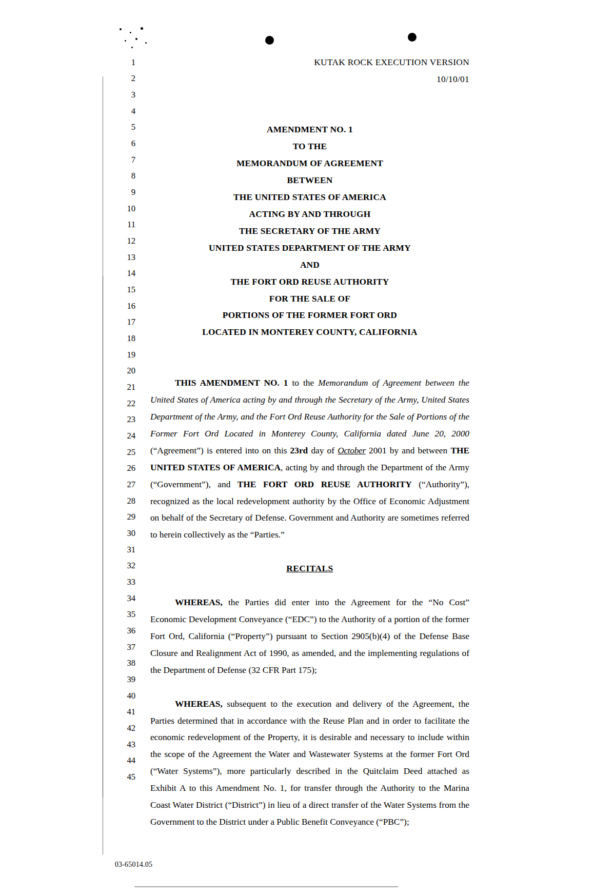1 2 3 4 5 6 7 8 9 10 11 12 13 14 15 16 17 18 19 20 21 22 23 24 25 26 27 28 29 30 31 32 33 34 35 36 37 38 39 40 41 42 43 44 45
KUTAK ROCK EXECUTION VERSION
10/10/01
AMENDMENT NO. 1
TO THE
MEMORANDUM OF AGREEMENT
BETWEEN
THE UNITED STATES OF AMERICA
ACTING BY AND THROUGH
THE SECRETARY OF THE ARMY
UNITED STATES DEPARTMENT OF THE ARMY
AND
THE FORT ORD REUSE AUTHORITY
FOR THE SALE OF
PORTIONS OF THE FORMER FORT ORD
LOCATED IN MONTEREY COUNTY, CALIFORNIA
THIS AMENDMENT NO. 1 to the Memorandum of Agreement between the United States of America acting by and through the Secretary of the Army, United States Department of the Army, and the Fort Ord Reuse Authority for the Sale of Portions of the Former Fort Ord Located in Monterey County, California dated June 20, 2000 (“Agreement”) is entered into on this 23rd day of October 2001 by and between THE UNITED STATES OF AMERICA, acting by and through the Department of the Army (“Government”), and THE FORT ORD REUSE AUTHORITY (“Authority”), recognized as the local redevelopment authority by the Office of Economic Adjustment on behalf of the Secretary of Defense. Government and Authority are sometimes referred to herein collectively as the “Parties.”
RECITALS
WHEREAS, the Parties did enter into the Agreement for the “No Cost” Economic Development Conveyance (“EDC”) to the Authority of a portion of the former Fort Ord, California (“Property”) pursuant to Section 2905(b)(4) of the Defense Base Closure and Realignment Act of 1990, as amended, and the implementing regulations of the Department of Defense (32 CFR Part 175);
WHEREAS, subsequent to the execution and delivery of the Agreement, the Parties determined that in accordance with the Reuse Plan and in order to facilitate the economic redevelopment of the Property, it is desirable and necessary to include within the scope of the Agreement the Water and Wastewater Systems at the former Fort Ord (“Water Systems”), more particularly described in the Quitclaim Deed attached as Exhibit A to this Amendment No. 1, for transfer through the Authority to the Marina Coast Water District (“District”) in lieu of a direct transfer of the Water Systems from the Government to the District under a Public Benefit Conveyance (“PBC”);
03-65014.05